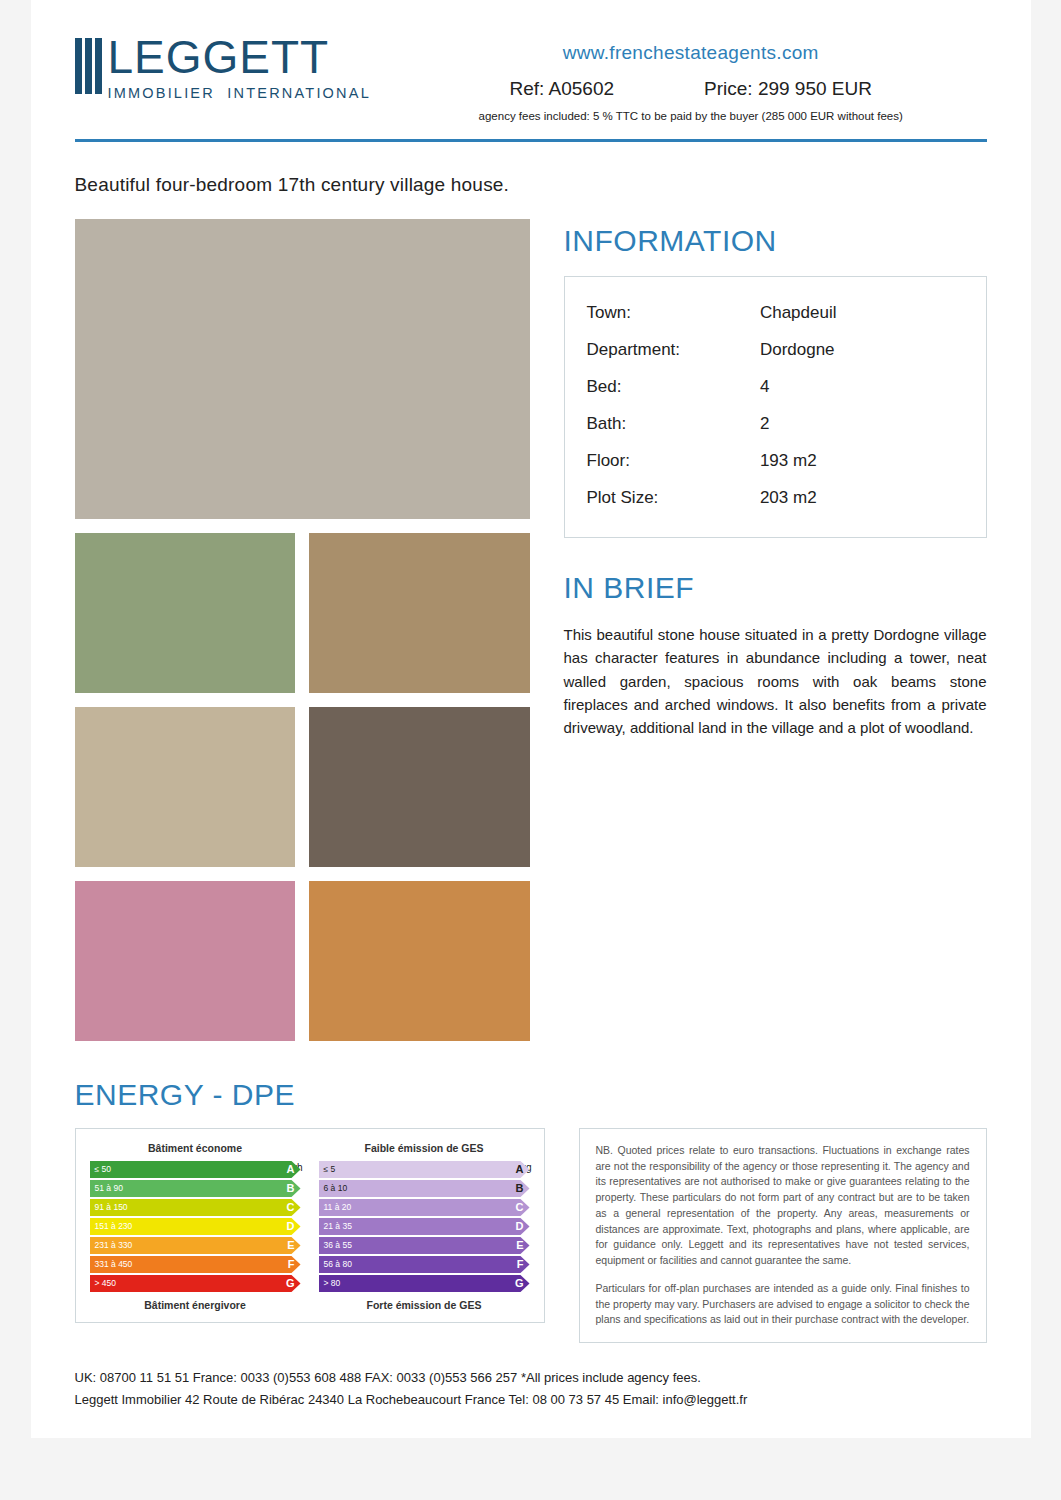LEGGETT
IMMOBILIER INTERNATIONAL
www.frenchestateagents.com
Ref: A05602 Price: 299 950 EUR
agency fees included: 5 % TTC to be paid by the buyer (285 000 EUR without fees)
Beautiful four-bedroom 17th century village house.
INFORMATION
| Town: | Chapdeuil |
| Department: | Dordogne |
| Bed: | 4 |
| Bath: | 2 |
| Floor: | 193 m2 |
| Plot Size: | 203 m2 |
IN BRIEF
This beautiful stone house situated in a pretty Dordogne village has character features in abundance including a tower, neat walled garden, spacious rooms with oak beams stone fireplaces and arched windows. It also benefits from a private driveway, additional land in the village and a plot of woodland.
ENERGY - DPE
Bâtiment économe
kwh
≤ 50 A
51 à 90 B
91 à 150 C
151 à 230 D
231 à 330 E
331 à 450 F
> 450 G
Bâtiment énergivore
Faible émission de GES
kg
≤ 5 A
6 à 10 B
11 à 20 C
21 à 35 D
36 à 55 E
56 à 80 F
> 80 G
Forte émission de GES
NB. Quoted prices relate to euro transactions. Fluctuations in exchange rates are not the responsibility of the agency or those representing it. The agency and its representatives are not authorised to make or give guarantees relating to the property. These particulars do not form part of any contract but are to be taken as a general representation of the property. Any areas, measurements or distances are approximate. Text, photographs and plans, where applicable, are for guidance only. Leggett and its representatives have not tested services, equipment or facilities and cannot guarantee the same.
Particulars for off-plan purchases are intended as a guide only. Final finishes to the property may vary. Purchasers are advised to engage a solicitor to check the plans and specifications as laid out in their purchase contract with the developer.
UK: 08700 11 51 51 France: 0033 (0)553 608 488 FAX: 0033 (0)553 566 257 *All prices include agency fees.
Leggett Immobilier 42 Route de Ribérac 24340 La Rochebeaucourt France Tel: 08 00 73 57 45 Email: info@leggett.fr